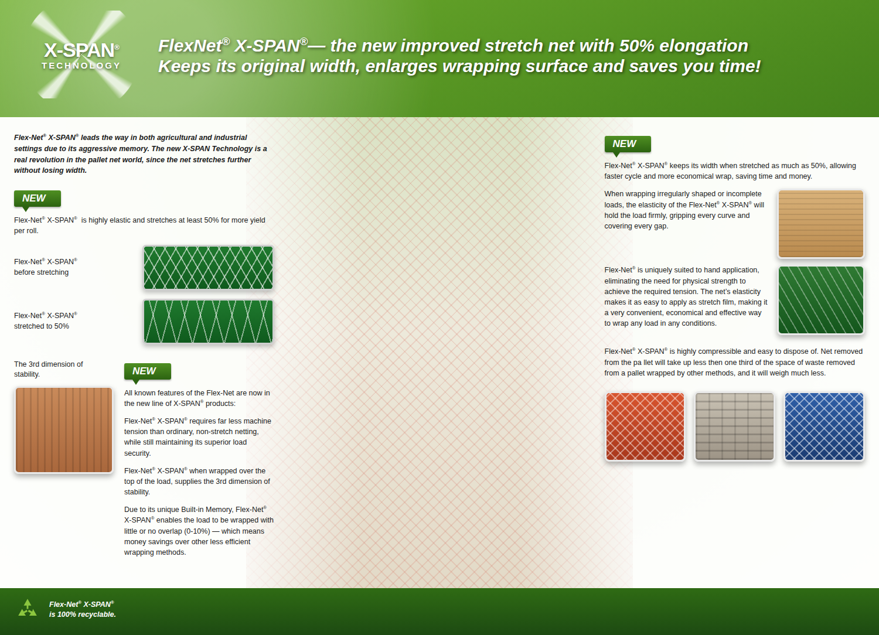X-SPAN®
TECHNOLOGY
FlexNet® X-SPAN®— the new improved stretch net with 50% elongation Keeps its original width, enlarges wrapping surface and saves you time!
Flex-Net® X-SPAN® leads the way in both agricultural and industrial settings due to its aggressive memory. The new X-SPAN Technology is a real revolution in the pallet net world, since the net stretches further without losing width.
NEW
Flex-Net® X-SPAN® is highly elastic and stretches at least 50% for more yield per roll.
Flex-Net® X-SPAN®
before stretching
Flex-Net® X-SPAN®
stretched to 50%
The 3rd dimension of
stability.
NEW
All known features of the Flex-Net are now in the new line of X-SPAN® products:
Flex-Net® X-SPAN® requires far less machine tension than ordinary, non-stretch netting, while still maintaining its superior load security.
Flex-Net® X-SPAN® when wrapped over the top of the load, supplies the 3rd dimension of stability.
Due to its unique Built-in Memory, Flex-Net® X-SPAN® enables the load to be wrapped with little or no overlap (0-10%) — which means money savings over other less efficient wrapping methods.
NEW
Flex-Net® X-SPAN® keeps its width when stretched as much as 50%, allowing faster cycle and more economical wrap, saving time and money.
When wrapping irregularly shaped or incomplete loads, the elasticity of the Flex-Net® X-SPAN® will hold the load firmly, gripping every curve and covering every gap.
Flex-Net® is uniquely suited to hand application, eliminating the need for physical strength to achieve the required tension. The net’s elasticity makes it as easy to apply as stretch film, making it a very convenient, economical and effective way to wrap any load in any conditions.
Flex-Net® X-SPAN® is highly compressible and easy to dispose of. Net removed from the pa llet will take up less then one third of the space of waste removed from a pallet wrapped by other methods, and it will weigh much less.
Flex-Net® X-SPAN®
is 100% recyclable.